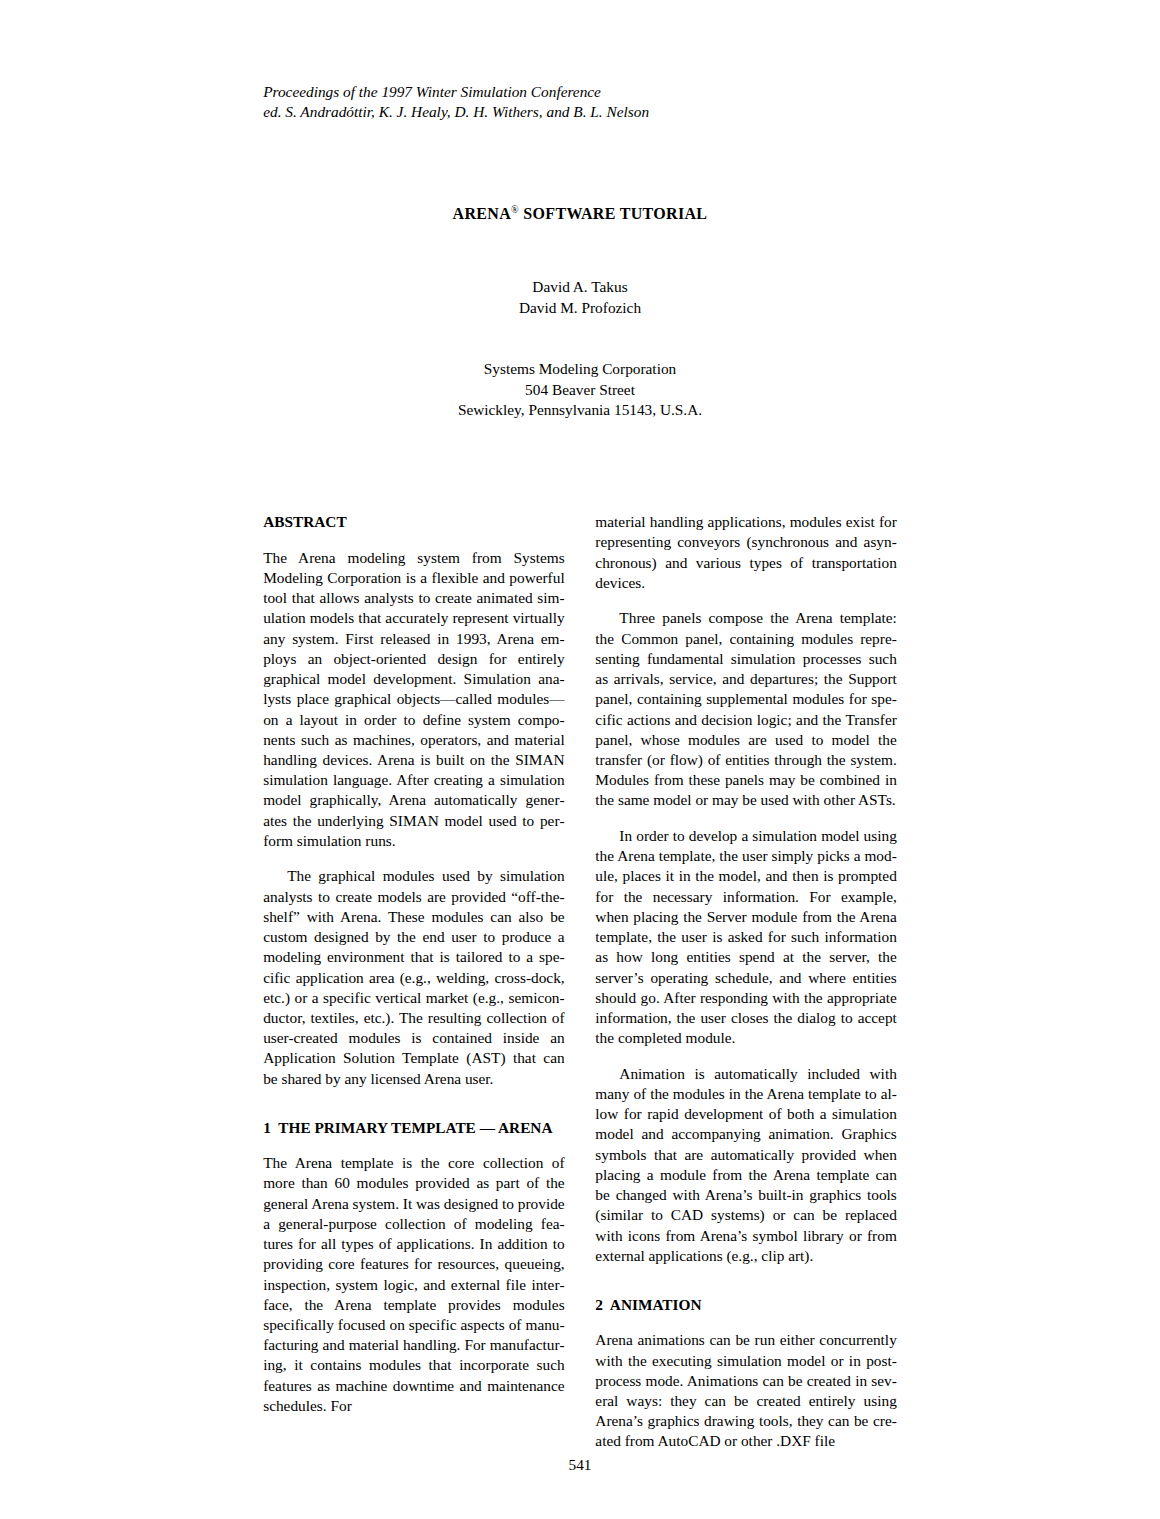Proceedings of the 1997 Winter Simulation Conference
ed. S. Andradóttir, K. J. Healy, D. H. Withers, and B. L. Nelson
ARENA® SOFTWARE TUTORIAL
David A. Takus
David M. Profozich
Systems Modeling Corporation
504 Beaver Street
Sewickley, Pennsylvania 15143, U.S.A.
ABSTRACT
The Arena modeling system from Systems Modeling Corporation is a flexible and powerful tool that allows analysts to create animated simulation models that accurately represent virtually any system. First released in 1993, Arena employs an object-oriented design for entirely graphical model development. Simulation analysts place graphical objects—called modules—on a layout in order to define system components such as machines, operators, and material handling devices. Arena is built on the SIMAN simulation language. After creating a simulation model graphically, Arena automatically generates the underlying SIMAN model used to perform simulation runs.
The graphical modules used by simulation analysts to create models are provided “off-the-shelf” with Arena. These modules can also be custom designed by the end user to produce a modeling environment that is tailored to a specific application area (e.g., welding, cross-dock, etc.) or a specific vertical market (e.g., semiconductor, textiles, etc.). The resulting collection of user-created modules is contained inside an Application Solution Template (AST) that can be shared by any licensed Arena user.
1 THE PRIMARY TEMPLATE — ARENA
The Arena template is the core collection of more than 60 modules provided as part of the general Arena system. It was designed to provide a general-purpose collection of modeling features for all types of applications. In addition to providing core features for resources, queueing, inspection, system logic, and external file interface, the Arena template provides modules specifically focused on specific aspects of manufacturing and material handling. For manufacturing, it contains modules that incorporate such features as machine downtime and maintenance schedules. For
material handling applications, modules exist for representing conveyors (synchronous and asynchronous) and various types of transportation devices.
Three panels compose the Arena template: the Common panel, containing modules representing fundamental simulation processes such as arrivals, service, and departures; the Support panel, containing supplemental modules for specific actions and decision logic; and the Transfer panel, whose modules are used to model the transfer (or flow) of entities through the system. Modules from these panels may be combined in the same model or may be used with other ASTs.
In order to develop a simulation model using the Arena template, the user simply picks a module, places it in the model, and then is prompted for the necessary information. For example, when placing the Server module from the Arena template, the user is asked for such information as how long entities spend at the server, the server’s operating schedule, and where entities should go. After responding with the appropriate information, the user closes the dialog to accept the completed module.
Animation is automatically included with many of the modules in the Arena template to allow for rapid development of both a simulation model and accompanying animation. Graphics symbols that are automatically provided when placing a module from the Arena template can be changed with Arena’s built-in graphics tools (similar to CAD systems) or can be replaced with icons from Arena’s symbol library or from external applications (e.g., clip art).
2 ANIMATION
Arena animations can be run either concurrently with the executing simulation model or in post-process mode. Animations can be created in several ways: they can be created entirely using Arena’s graphics drawing tools, they can be created from AutoCAD or other .DXF file
541